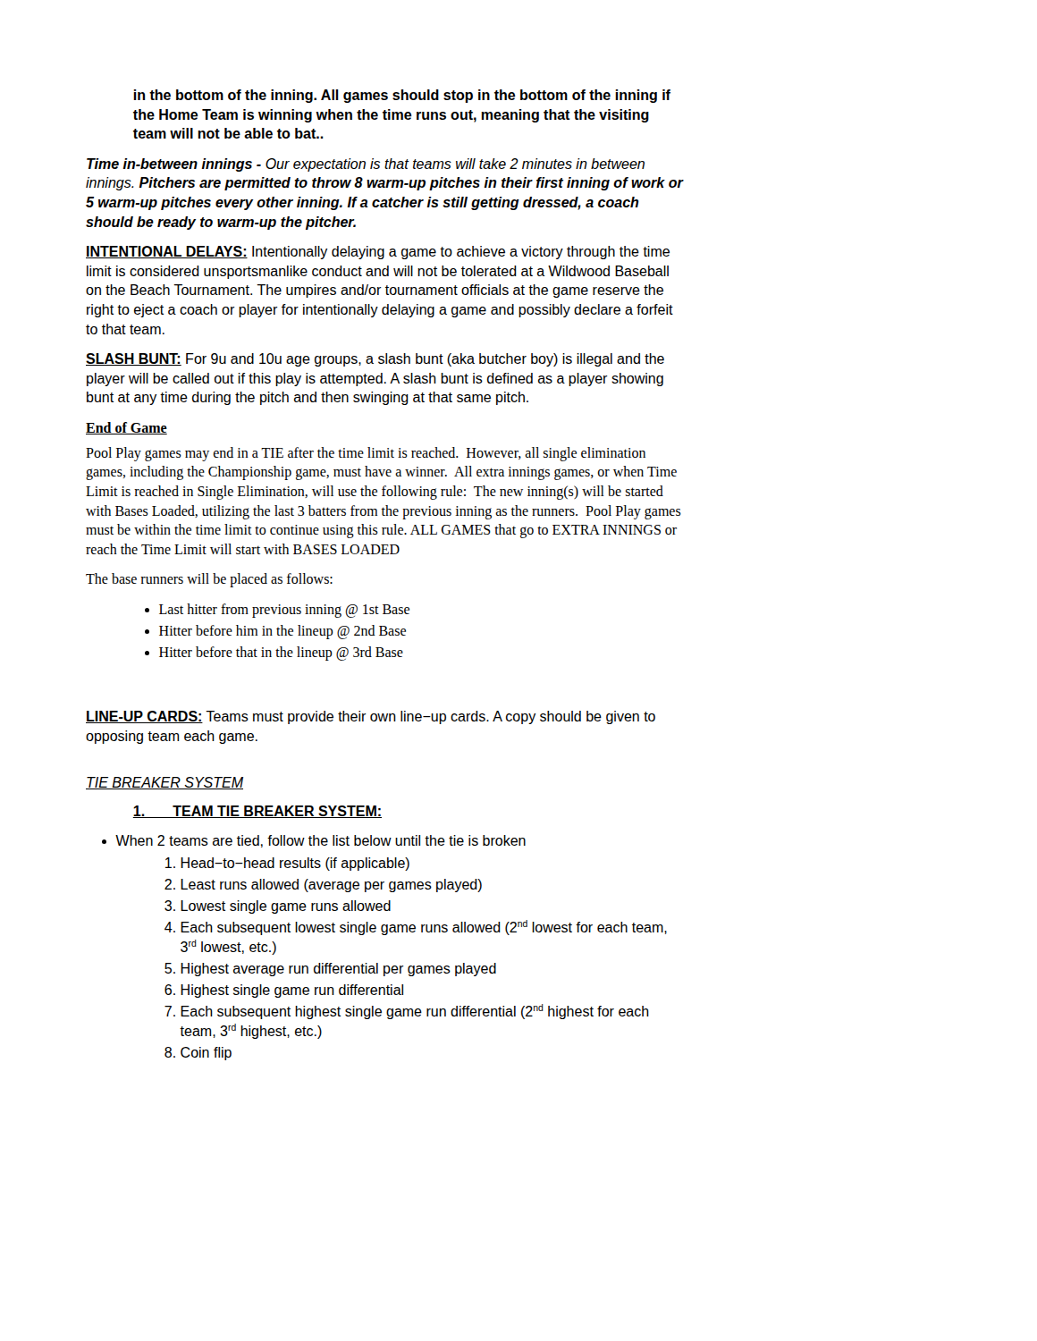in the bottom of the inning. All games should stop in the bottom of the inning if the Home Team is winning when the time runs out, meaning that the visiting team will not be able to bat..
Time in-between innings - Our expectation is that teams will take 2 minutes in between innings. Pitchers are permitted to throw 8 warm-up pitches in their first inning of work or 5 warm-up pitches every other inning. If a catcher is still getting dressed, a coach should be ready to warm-up the pitcher.
INTENTIONAL DELAYS: Intentionally delaying a game to achieve a victory through the time limit is considered unsportsmanlike conduct and will not be tolerated at a Wildwood Baseball on the Beach Tournament. The umpires and/or tournament officials at the game reserve the right to eject a coach or player for intentionally delaying a game and possibly declare a forfeit to that team.
SLASH BUNT: For 9u and 10u age groups, a slash bunt (aka butcher boy) is illegal and the player will be called out if this play is attempted. A slash bunt is defined as a player showing bunt at any time during the pitch and then swinging at that same pitch.
End of Game
Pool Play games may end in a TIE after the time limit is reached. However, all single elimination games, including the Championship game, must have a winner. All extra innings games, or when Time Limit is reached in Single Elimination, will use the following rule: The new inning(s) will be started with Bases Loaded, utilizing the last 3 batters from the previous inning as the runners. Pool Play games must be within the time limit to continue using this rule. ALL GAMES that go to EXTRA INNINGS or reach the Time Limit will start with BASES LOADED
The base runners will be placed as follows:
Last hitter from previous inning @ 1st Base
Hitter before him in the lineup @ 2nd Base
Hitter before that in the lineup @ 3rd Base
LINE-UP CARDS: Teams must provide their own line−up cards. A copy should be given to opposing team each game.
TIE BREAKER SYSTEM
1. TEAM TIE BREAKER SYSTEM:
When 2 teams are tied, follow the list below until the tie is broken
Head−to−head results (if applicable)
Least runs allowed (average per games played)
Lowest single game runs allowed
Each subsequent lowest single game runs allowed (2nd lowest for each team, 3rd lowest, etc.)
Highest average run differential per games played
Highest single game run differential
Each subsequent highest single game run differential (2nd highest for each team, 3rd highest, etc.)
Coin flip